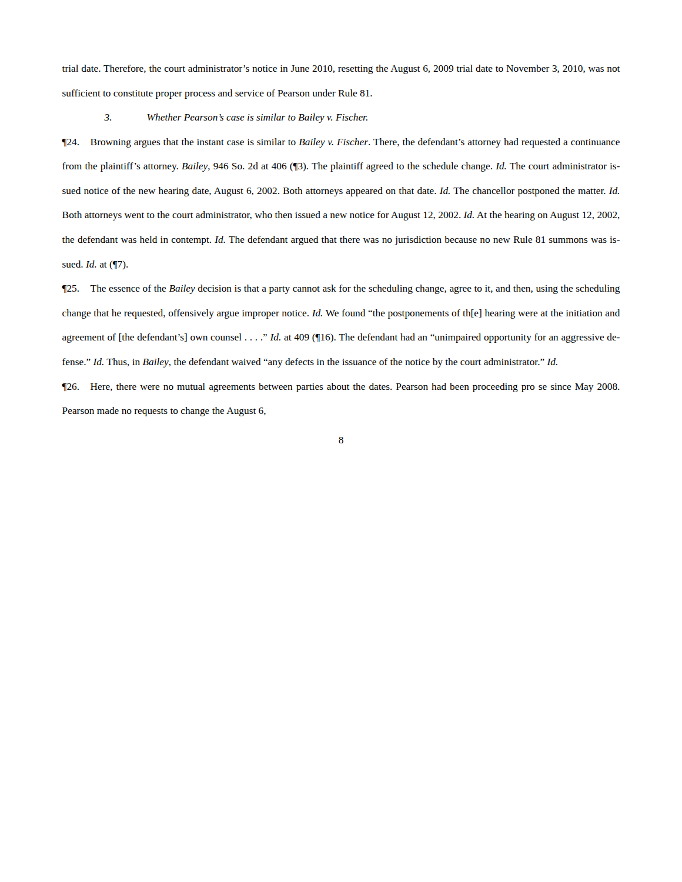trial date. Therefore, the court administrator’s notice in June 2010, resetting the August 6, 2009 trial date to November 3, 2010, was not sufficient to constitute proper process and service of Pearson under Rule 81.
3. Whether Pearson’s case is similar to Bailey v. Fischer.
¶24. Browning argues that the instant case is similar to Bailey v. Fischer. There, the defendant’s attorney had requested a continuance from the plaintiff’s attorney. Bailey, 946 So. 2d at 406 (¶3). The plaintiff agreed to the schedule change. Id. The court administrator issued notice of the new hearing date, August 6, 2002. Both attorneys appeared on that date. Id. The chancellor postponed the matter. Id. Both attorneys went to the court administrator, who then issued a new notice for August 12, 2002. Id. At the hearing on August 12, 2002, the defendant was held in contempt. Id. The defendant argued that there was no jurisdiction because no new Rule 81 summons was issued. Id. at (¶7).
¶25. The essence of the Bailey decision is that a party cannot ask for the scheduling change, agree to it, and then, using the scheduling change that he requested, offensively argue improper notice. Id. We found “the postponements of th[e] hearing were at the initiation and agreement of [the defendant’s] own counsel . . . .” Id. at 409 (¶16). The defendant had an “unimpaired opportunity for an aggressive defense.” Id. Thus, in Bailey, the defendant waived “any defects in the issuance of the notice by the court administrator.” Id.
¶26. Here, there were no mutual agreements between parties about the dates. Pearson had been proceeding pro se since May 2008. Pearson made no requests to change the August 6,
8